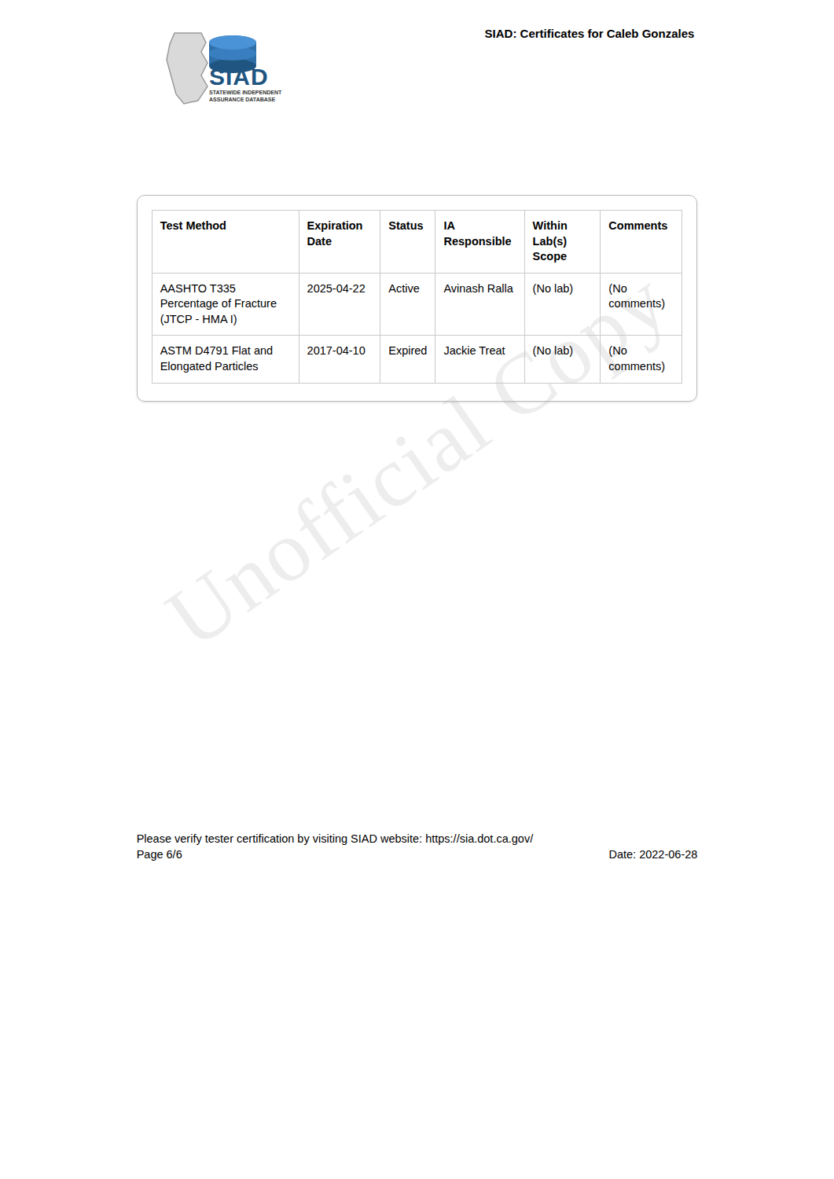Unofficial Copy
SIAD STATEWIDE INDEPENDENT ASSURANCE DATABASE
SIAD: Certificates for Caleb Gonzales
| Test Method | Expiration Date | Status | IA Responsible | Within Lab(s) Scope | Comments |
| --- | --- | --- | --- | --- | --- |
| AASHTO T335 Percentage of Fracture (JTCP - HMA I) | 2025-04-22 | Active | Avinash Ralla | (No lab) | (No comments) |
| ASTM D4791 Flat and Elongated Particles | 2017-04-10 | Expired | Jackie Treat | (No lab) | (No comments) |
Please verify tester certification by visiting SIAD website: https://sia.dot.ca.gov/
Page 6/6
Date: 2022-06-28